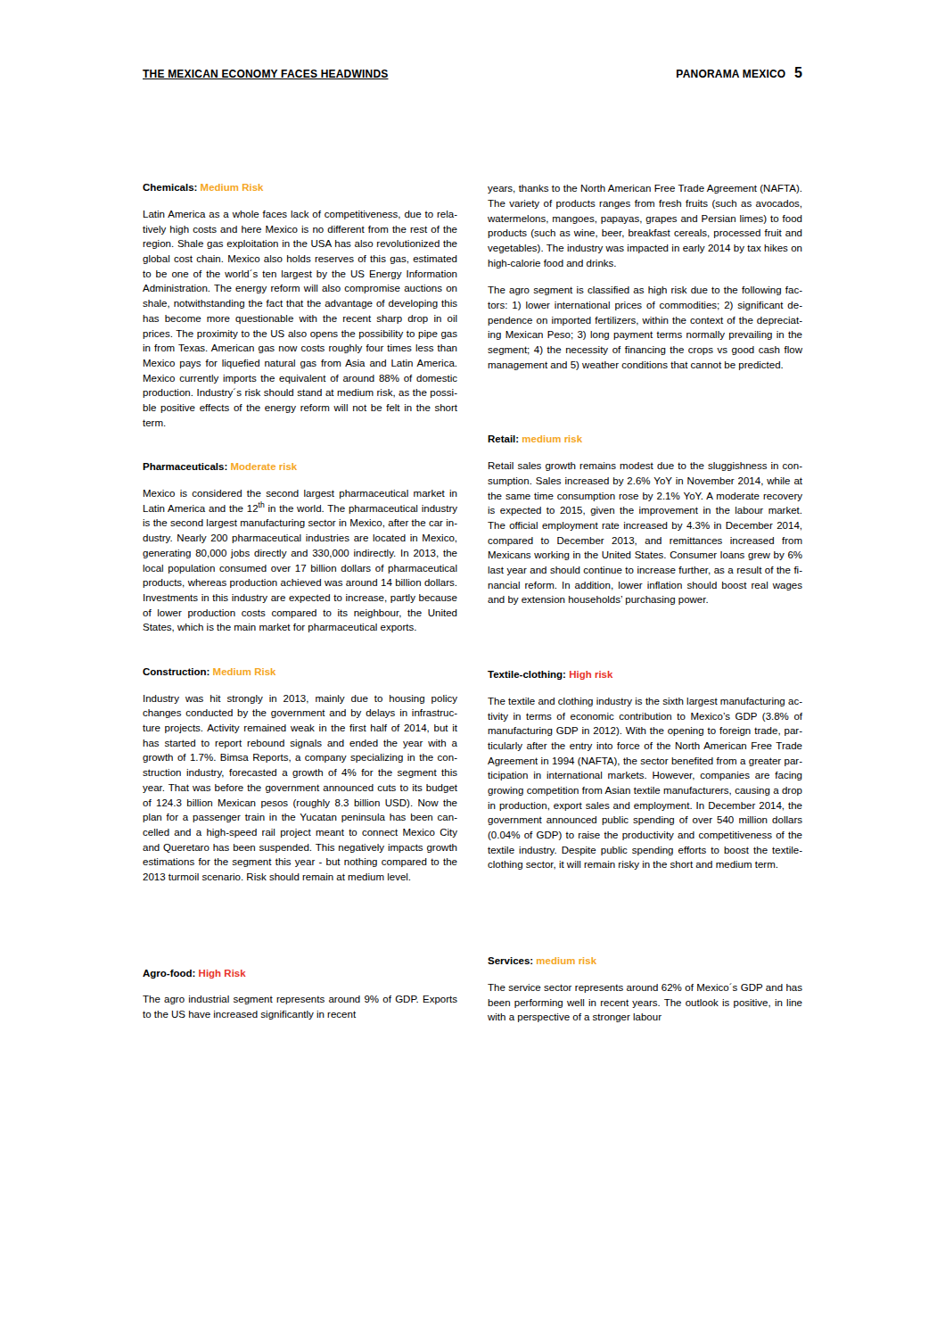The Mexican Economy Faces Headwinds
Panorama Mexico 5
Chemicals: Medium Risk
Latin America as a whole faces lack of competitiveness, due to relatively high costs and here Mexico is no different from the rest of the region. Shale gas exploitation in the USA has also revolutionized the global cost chain. Mexico also holds reserves of this gas, estimated to be one of the world´s ten largest by the US Energy Information Administration. The energy reform will also compromise auctions on shale, notwithstanding the fact that the advantage of developing this has become more questionable with the recent sharp drop in oil prices. The proximity to the US also opens the possibility to pipe gas in from Texas. American gas now costs roughly four times less than Mexico pays for liquefied natural gas from Asia and Latin America. Mexico currently imports the equivalent of around 88% of domestic production. Industry´s risk should stand at medium risk, as the possible positive effects of the energy reform will not be felt in the short term.
Pharmaceuticals: Moderate risk
Mexico is considered the second largest pharmaceutical market in Latin America and the 12th in the world. The pharmaceutical industry is the second largest manufacturing sector in Mexico, after the car industry. Nearly 200 pharmaceutical industries are located in Mexico, generating 80,000 jobs directly and 330,000 indirectly. In 2013, the local population consumed over 17 billion dollars of pharmaceutical products, whereas production achieved was around 14 billion dollars. Investments in this industry are expected to increase, partly because of lower production costs compared to its neighbour, the United States, which is the main market for pharmaceutical exports.
Construction: Medium Risk
Industry was hit strongly in 2013, mainly due to housing policy changes conducted by the government and by delays in infrastructure projects. Activity remained weak in the first half of 2014, but it has started to report rebound signals and ended the year with a growth of 1.7%. Bimsa Reports, a company specializing in the construction industry, forecasted a growth of 4% for the segment this year. That was before the government announced cuts to its budget of 124.3 billion Mexican pesos (roughly 8.3 billion USD). Now the plan for a passenger train in the Yucatan peninsula has been cancelled and a high-speed rail project meant to connect Mexico City and Queretaro has been suspended. This negatively impacts growth estimations for the segment this year - but nothing compared to the 2013 turmoil scenario. Risk should remain at medium level.
Agro-food: High Risk
The agro industrial segment represents around 9% of GDP. Exports to the US have increased significantly in recent
years, thanks to the North American Free Trade Agreement (NAFTA). The variety of products ranges from fresh fruits (such as avocados, watermelons, mangoes, papayas, grapes and Persian limes) to food products (such as wine, beer, breakfast cereals, processed fruit and vegetables). The industry was impacted in early 2014 by tax hikes on high-calorie food and drinks.
The agro segment is classified as high risk due to the following factors: 1) lower international prices of commodities; 2) significant dependence on imported fertilizers, within the context of the depreciating Mexican Peso; 3) long payment terms normally prevailing in the segment; 4) the necessity of financing the crops vs good cash flow management and 5) weather conditions that cannot be predicted.
Retail: medium risk
Retail sales growth remains modest due to the sluggishness in consumption. Sales increased by 2.6% YoY in November 2014, while at the same time consumption rose by 2.1% YoY. A moderate recovery is expected to 2015, given the improvement in the labour market. The official employment rate increased by 4.3% in December 2014, compared to December 2013, and remittances increased from Mexicans working in the United States. Consumer loans grew by 6% last year and should continue to increase further, as a result of the financial reform. In addition, lower inflation should boost real wages and by extension households’ purchasing power.
Textile-clothing: High risk
The textile and clothing industry is the sixth largest manufacturing activity in terms of economic contribution to Mexico’s GDP (3.8% of manufacturing GDP in 2012). With the opening to foreign trade, particularly after the entry into force of the North American Free Trade Agreement in 1994 (NAFTA), the sector benefited from a greater participation in international markets. However, companies are facing growing competition from Asian textile manufacturers, causing a drop in production, export sales and employment. In December 2014, the government announced public spending of over 540 million dollars (0.04% of GDP) to raise the productivity and competitiveness of the textile industry. Despite public spending efforts to boost the textile-clothing sector, it will remain risky in the short and medium term.
Services: medium risk
The service sector represents around 62% of Mexico´s GDP and has been performing well in recent years. The outlook is positive, in line with a perspective of a stronger labour